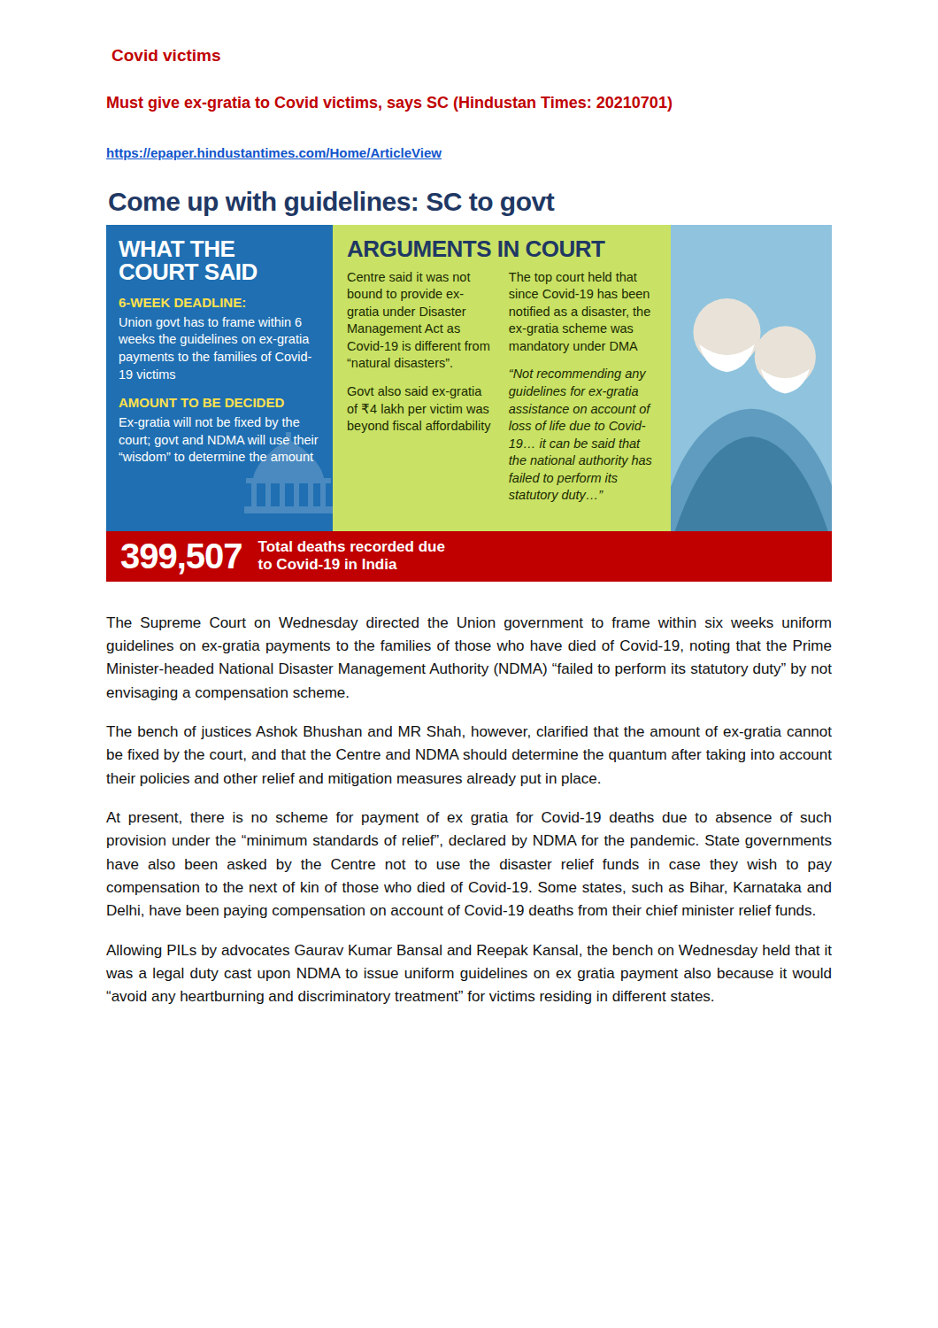Covid victims
Must give ex-gratia to Covid victims, says SC (Hindustan Times: 20210701)
https://epaper.hindustantimes.com/Home/ArticleView
Come up with guidelines: SC to govt
WHAT THE
COURT SAID
6-WEEK DEADLINE:
Union govt has to frame within 6 weeks the guidelines on ex-gratia payments to the families of Covid-19 victims
AMOUNT TO BE DECIDED
Ex-gratia will not be fixed by the court; govt and NDMA will use their “wisdom” to determine the amount
ARGUMENTS IN COURT
Centre said it was not bound to provide ex-gratia under Disaster Management Act as Covid-19 is different from “natural disasters”.
Govt also said ex-gratia of ₹4 lakh per victim was beyond fiscal affordability
The top court held that since Covid-19 has been notified as a disaster, the ex-gratia scheme was mandatory under DMA
“Not recommending any guidelines for ex-gratia assistance on account of loss of life due to Covid-19… it can be said that the national authority has failed to perform its statutory duty…”
399,507
Total deaths recorded due
to Covid-19 in India
The Supreme Court on Wednesday directed the Union government to frame within six weeks uniform guidelines on ex-gratia payments to the families of those who have died of Covid-19, noting that the Prime Minister-headed National Disaster Management Authority (NDMA) “failed to perform its statutory duty” by not envisaging a compensation scheme.
The bench of justices Ashok Bhushan and MR Shah, however, clarified that the amount of ex-gratia cannot be fixed by the court, and that the Centre and NDMA should determine the quantum after taking into account their policies and other relief and mitigation measures already put in place.
At present, there is no scheme for payment of ex gratia for Covid-19 deaths due to absence of such provision under the “minimum standards of relief”, declared by NDMA for the pandemic. State governments have also been asked by the Centre not to use the disaster relief funds in case they wish to pay compensation to the next of kin of those who died of Covid-19. Some states, such as Bihar, Karnataka and Delhi, have been paying compensation on account of Covid-19 deaths from their chief minister relief funds.
Allowing PILs by advocates Gaurav Kumar Bansal and Reepak Kansal, the bench on Wednesday held that it was a legal duty cast upon NDMA to issue uniform guidelines on ex gratia payment also because it would “avoid any heartburning and discriminatory treatment” for victims residing in different states.